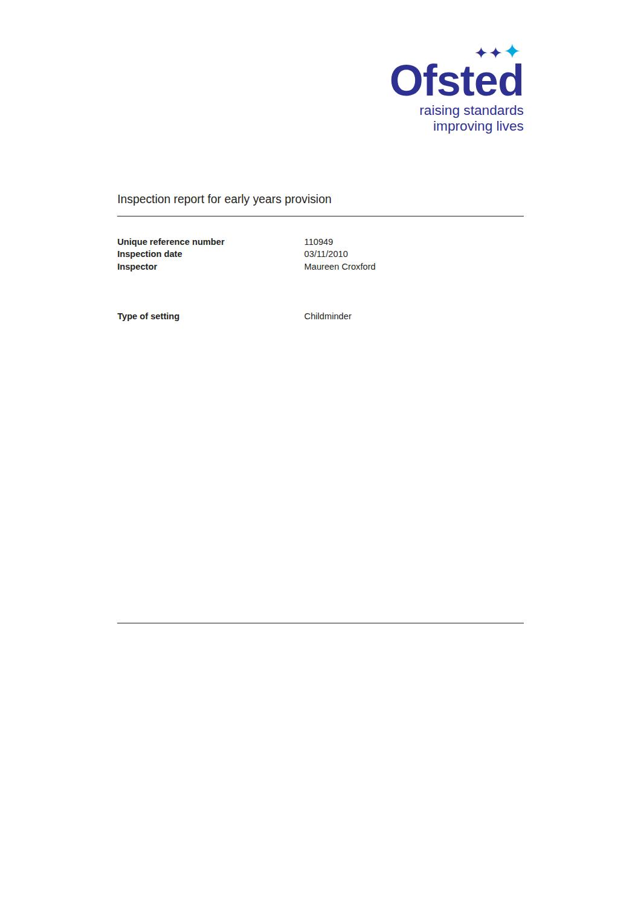✦✦✦
Ofsted
raising standards
improving lives
Inspection report for early years provision
| Unique reference number | 110949 |
| Inspection date | 03/11/2010 |
| Inspector | Maureen Croxford |
| Type of setting | Childminder |